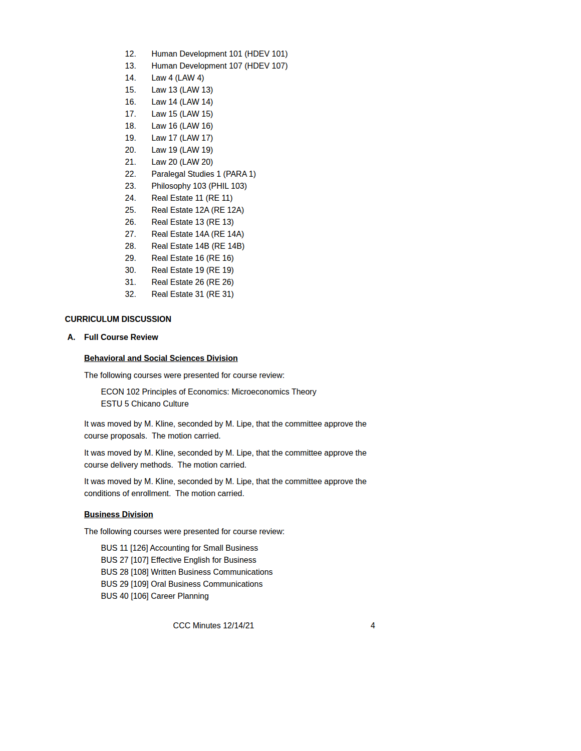12. Human Development 101 (HDEV 101)
13. Human Development 107 (HDEV 107)
14. Law 4 (LAW 4)
15. Law 13 (LAW 13)
16. Law 14 (LAW 14)
17. Law 15 (LAW 15)
18. Law 16 (LAW 16)
19. Law 17 (LAW 17)
20. Law 19 (LAW 19)
21. Law 20 (LAW 20)
22. Paralegal Studies 1 (PARA 1)
23. Philosophy 103 (PHIL 103)
24. Real Estate 11 (RE 11)
25. Real Estate 12A (RE 12A)
26. Real Estate 13 (RE 13)
27. Real Estate 14A (RE 14A)
28. Real Estate 14B (RE 14B)
29. Real Estate 16 (RE 16)
30. Real Estate 19 (RE 19)
31. Real Estate 26 (RE 26)
32. Real Estate 31 (RE 31)
CURRICULUM DISCUSSION
A. Full Course Review
Behavioral and Social Sciences Division
The following courses were presented for course review:
ECON 102 Principles of Economics: Microeconomics Theory
ESTU 5 Chicano Culture
It was moved by M. Kline, seconded by M. Lipe, that the committee approve the course proposals. The motion carried.
It was moved by M. Kline, seconded by M. Lipe, that the committee approve the course delivery methods. The motion carried.
It was moved by M. Kline, seconded by M. Lipe, that the committee approve the conditions of enrollment. The motion carried.
Business Division
The following courses were presented for course review:
BUS 11 [126] Accounting for Small Business
BUS 27 [107] Effective English for Business
BUS 28 [108] Written Business Communications
BUS 29 [109] Oral Business Communications
BUS 40 [106] Career Planning
CCC Minutes 12/14/21 4